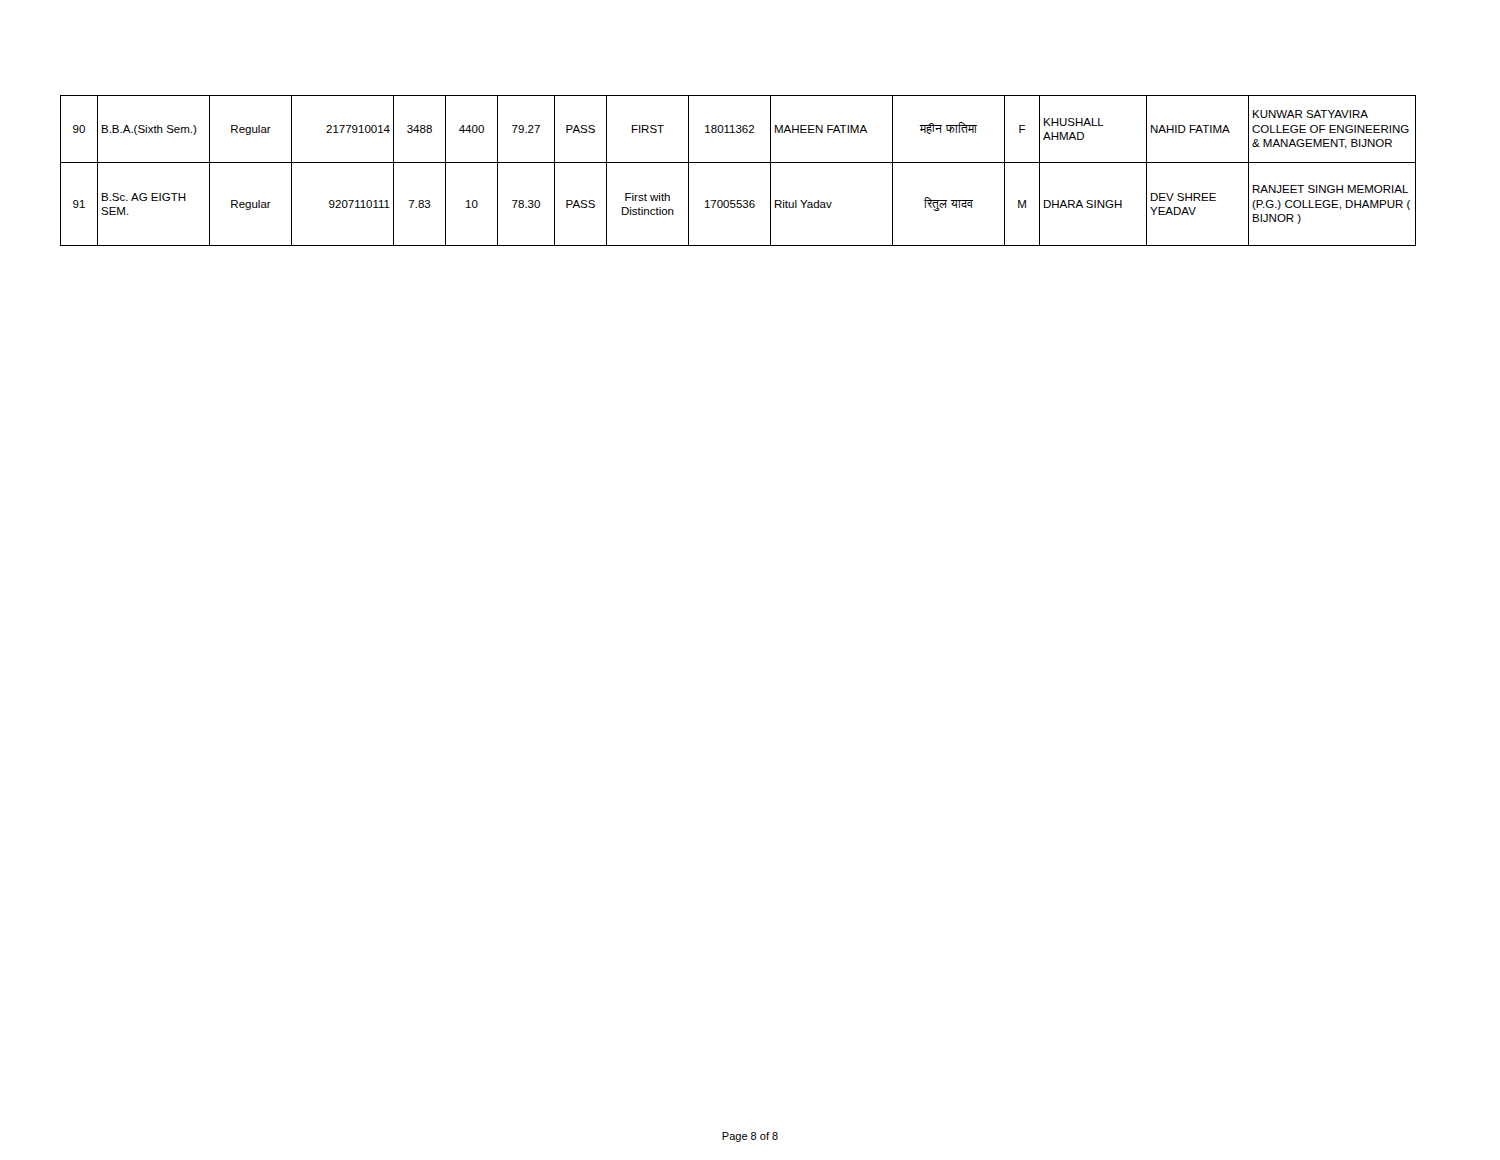| 90 | B.B.A.(Sixth Sem.) | Regular | 2177910014 | 3488 | 4400 | 79.27 | PASS | FIRST | 18011362 | MAHEEN FATIMA | महीन फातिमा | F | KHUSHALL AHMAD | NAHID FATIMA | KUNWAR SATYAVIRA COLLEGE OF ENGINEERING & MANAGEMENT, BIJNOR |
| 91 | B.Sc. AG EIGTH SEM. | Regular | 9207110111 | 7.83 | 10 | 78.30 | PASS | First with Distinction | 17005536 | Ritul Yadav | रितुल यादव | M | DHARA SINGH | DEV SHREE YEADAV | RANJEET SINGH MEMORIAL (P.G.) COLLEGE, DHAMPUR ( BIJNOR ) |
Page 8 of 8